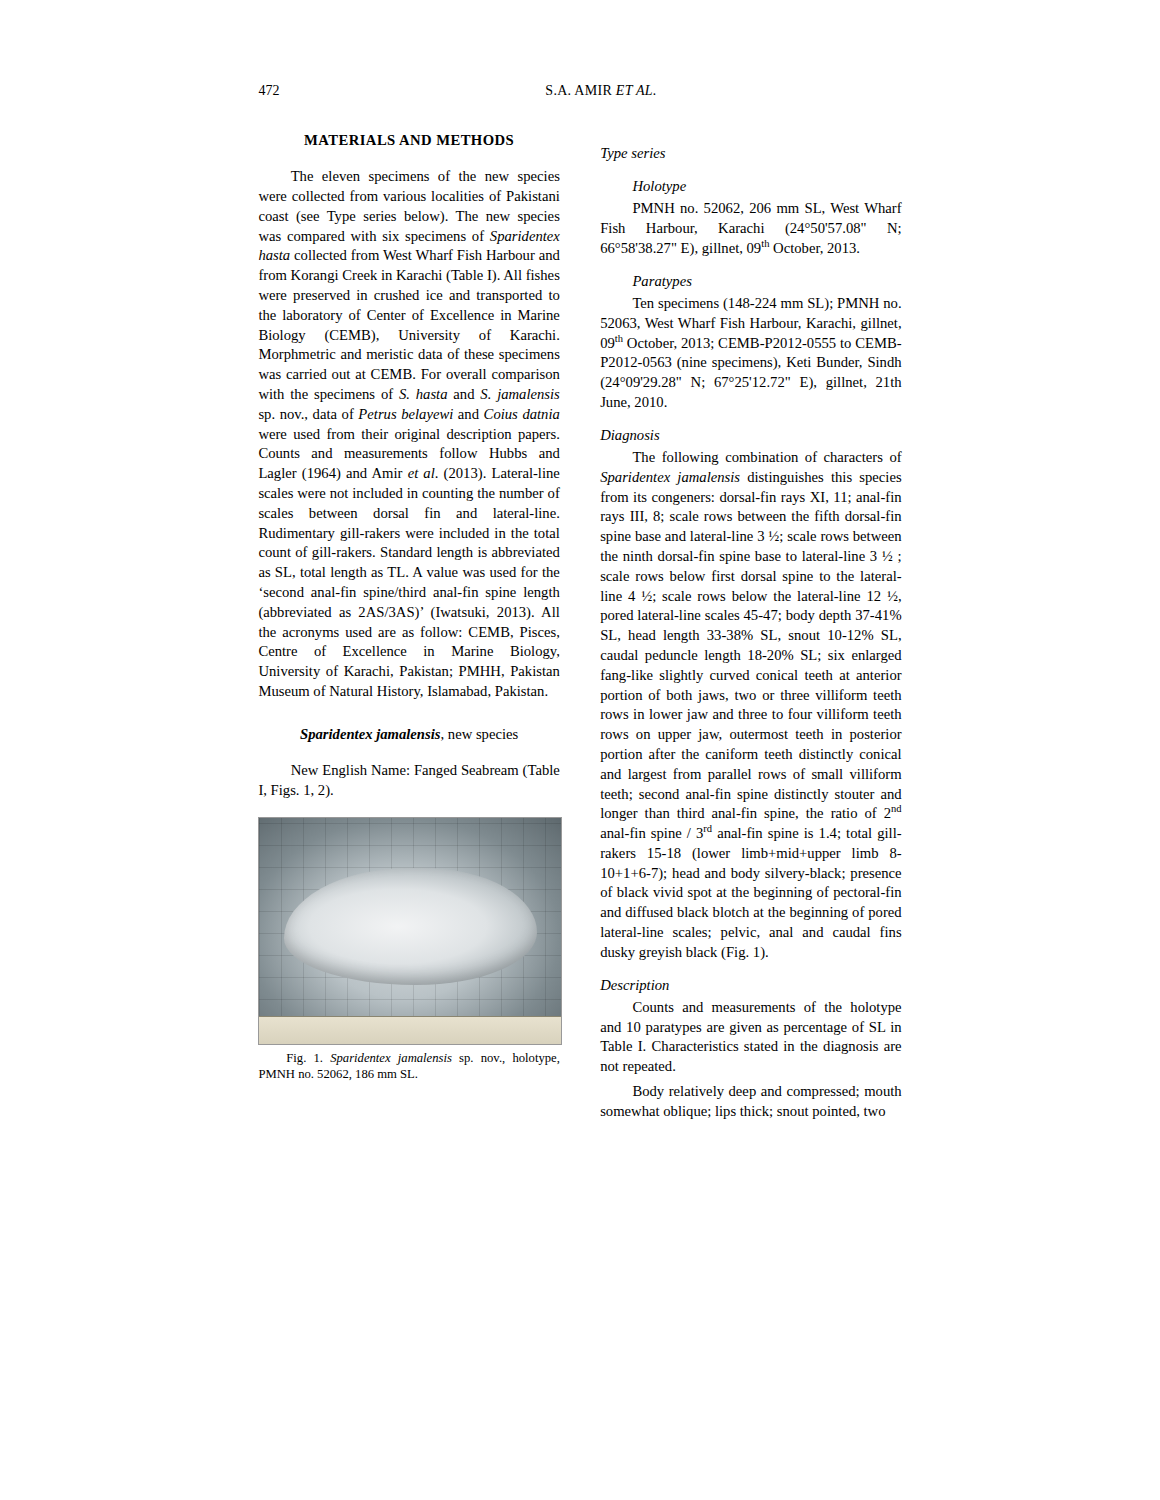472
S.A. AMIR ET AL.
MATERIALS AND METHODS
The eleven specimens of the new species were collected from various localities of Pakistani coast (see Type series below). The new species was compared with six specimens of Sparidentex hasta collected from West Wharf Fish Harbour and from Korangi Creek in Karachi (Table I). All fishes were preserved in crushed ice and transported to the laboratory of Center of Excellence in Marine Biology (CEMB), University of Karachi. Morphmetric and meristic data of these specimens was carried out at CEMB. For overall comparison with the specimens of S. hasta and S. jamalensis sp. nov., data of Petrus belayewi and Coius datnia were used from their original description papers. Counts and measurements follow Hubbs and Lagler (1964) and Amir et al. (2013). Lateral-line scales were not included in counting the number of scales between dorsal fin and lateral-line. Rudimentary gill-rakers were included in the total count of gill-rakers. Standard length is abbreviated as SL, total length as TL. A value was used for the ‘second anal-fin spine/third anal-fin spine length (abbreviated as 2AS/3AS)’ (Iwatsuki, 2013). All the acronyms used are as follow: CEMB, Pisces, Centre of Excellence in Marine Biology, University of Karachi, Pakistan; PMHH, Pakistan Museum of Natural History, Islamabad, Pakistan.
Sparidentex jamalensis, new species
New English Name: Fanged Seabream (Table I, Figs. 1, 2).
Fig. 1. Sparidentex jamalensis sp. nov., holotype, PMNH no. 52062, 186 mm SL.
Type series
Holotype
PMNH no. 52062, 206 mm SL, West Wharf Fish Harbour, Karachi (24°50'57.08" N; 66°58'38.27" E), gillnet, 09th October, 2013.
Paratypes
Ten specimens (148-224 mm SL); PMNH no. 52063, West Wharf Fish Harbour, Karachi, gillnet, 09th October, 2013; CEMB-P2012-0555 to CEMB-P2012-0563 (nine specimens), Keti Bunder, Sindh (24°09'29.28" N; 67°25'12.72" E), gillnet, 21th June, 2010.
Diagnosis
The following combination of characters of Sparidentex jamalensis distinguishes this species from its congeners: dorsal-fin rays XI, 11; anal-fin rays III, 8; scale rows between the fifth dorsal-fin spine base and lateral-line 3 ½; scale rows between the ninth dorsal-fin spine base to lateral-line 3 ½ ; scale rows below first dorsal spine to the lateral-line 4 ½; scale rows below the lateral-line 12 ½, pored lateral-line scales 45-47; body depth 37-41% SL, head length 33-38% SL, snout 10-12% SL, caudal peduncle length 18-20% SL; six enlarged fang-like slightly curved conical teeth at anterior portion of both jaws, two or three villiform teeth rows in lower jaw and three to four villiform teeth rows on upper jaw, outermost teeth in posterior portion after the caniform teeth distinctly conical and largest from parallel rows of small villiform teeth; second anal-fin spine distinctly stouter and longer than third anal-fin spine, the ratio of 2nd anal-fin spine / 3rd anal-fin spine is 1.4; total gill-rakers 15-18 (lower limb+mid+upper limb 8-10+1+6-7); head and body silvery-black; presence of black vivid spot at the beginning of pectoral-fin and diffused black blotch at the beginning of pored lateral-line scales; pelvic, anal and caudal fins dusky greyish black (Fig. 1).
Description
Counts and measurements of the holotype and 10 paratypes are given as percentage of SL in Table I. Characteristics stated in the diagnosis are not repeated.
Body relatively deep and compressed; mouth somewhat oblique; lips thick; snout pointed, two